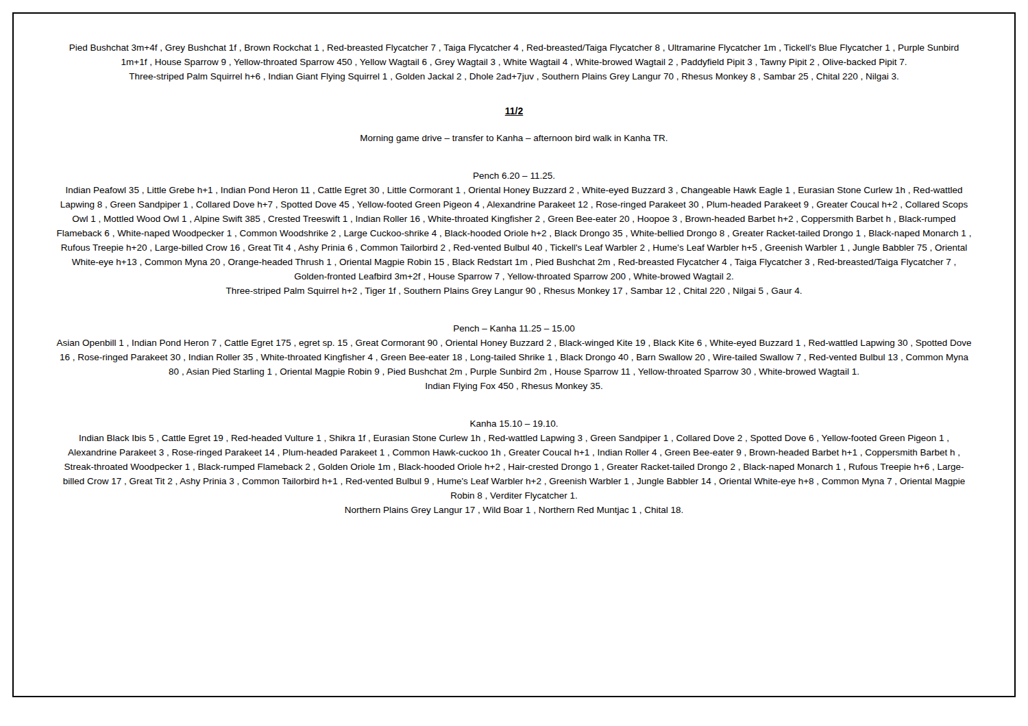Pied Bushchat 3m+4f , Grey Bushchat 1f , Brown Rockchat 1 , Red-breasted Flycatcher 7 , Taiga Flycatcher 4 , Red-breasted/Taiga Flycatcher 8 , Ultramarine Flycatcher 1m , Tickell's Blue Flycatcher 1 , Purple Sunbird 1m+1f , House Sparrow 9 , Yellow-throated Sparrow 450 , Yellow Wagtail 6 , Grey Wagtail 3 , White Wagtail 4 , White-browed Wagtail 2 , Paddyfield Pipit 3 , Tawny Pipit 2 , Olive-backed Pipit 7.
Three-striped Palm Squirrel h+6 , Indian Giant Flying Squirrel 1 , Golden Jackal 2 , Dhole 2ad+7juv , Southern Plains Grey Langur 70 , Rhesus Monkey 8 , Sambar 25 , Chital 220 , Nilgai 3.
11/2
Morning game drive – transfer to Kanha – afternoon bird walk in Kanha TR.
Pench 6.20 – 11.25.
Indian Peafowl 35 , Little Grebe h+1 , Indian Pond Heron 11 , Cattle Egret 30 , Little Cormorant 1 , Oriental Honey Buzzard 2 , White-eyed Buzzard 3 , Changeable Hawk Eagle 1 , Eurasian Stone Curlew 1h , Red-wattled Lapwing 8 , Green Sandpiper 1 , Collared Dove h+7 , Spotted Dove 45 , Yellow-footed Green Pigeon 4 , Alexandrine Parakeet 12 , Rose-ringed Parakeet 30 , Plum-headed Parakeet 9 , Greater Coucal h+2 , Collared Scops Owl 1 , Mottled Wood Owl 1 , Alpine Swift 385 , Crested Treeswift 1 , Indian Roller 16 , White-throated Kingfisher 2 , Green Bee-eater 20 , Hoopoe 3 , Brown-headed Barbet h+2 , Coppersmith Barbet h , Black-rumped Flameback 6 , White-naped Woodpecker 1 , Common Woodshrike 2 , Large Cuckoo-shrike 4 , Black-hooded Oriole h+2 , Black Drongo 35 , White-bellied Drongo 8 , Greater Racket-tailed Drongo 1 , Black-naped Monarch 1 , Rufous Treepie h+20 , Large-billed Crow 16 , Great Tit 4 , Ashy Prinia 6 , Common Tailorbird 2 , Red-vented Bulbul 40 , Tickell's Leaf Warbler 2 , Hume's Leaf Warbler h+5 , Greenish Warbler 1 , Jungle Babbler 75 , Oriental White-eye h+13 , Common Myna 20 , Orange-headed Thrush 1 , Oriental Magpie Robin 15 , Black Redstart 1m , Pied Bushchat 2m , Red-breasted Flycatcher 4 , Taiga Flycatcher 3 , Red-breasted/Taiga Flycatcher 7 , Golden-fronted Leafbird 3m+2f , House Sparrow 7 , Yellow-throated Sparrow 200 , White-browed Wagtail 2.
Three-striped Palm Squirrel h+2 , Tiger 1f , Southern Plains Grey Langur 90 , Rhesus Monkey 17 , Sambar 12 , Chital 220 , Nilgai 5 , Gaur 4.
Pench – Kanha 11.25 – 15.00
Asian Openbill 1 , Indian Pond Heron 7 , Cattle Egret 175 , egret sp. 15 , Great Cormorant 90 , Oriental Honey Buzzard 2 , Black-winged Kite 19 , Black Kite 6 , White-eyed Buzzard 1 , Red-wattled Lapwing 30 , Spotted Dove 16 , Rose-ringed Parakeet 30 , Indian Roller 35 , White-throated Kingfisher 4 , Green Bee-eater 18 , Long-tailed Shrike 1 , Black Drongo 40 , Barn Swallow 20 , Wire-tailed Swallow 7 , Red-vented Bulbul 13 , Common Myna 80 , Asian Pied Starling 1 , Oriental Magpie Robin 9 , Pied Bushchat 2m , Purple Sunbird 2m , House Sparrow 11 , Yellow-throated Sparrow 30 , White-browed Wagtail 1.
Indian Flying Fox 450 , Rhesus Monkey 35.
Kanha 15.10 – 19.10.
Indian Black Ibis 5 , Cattle Egret 19 , Red-headed Vulture 1 , Shikra 1f , Eurasian Stone Curlew 1h , Red-wattled Lapwing 3 , Green Sandpiper 1 , Collared Dove 2 , Spotted Dove 6 , Yellow-footed Green Pigeon 1 , Alexandrine Parakeet 3 , Rose-ringed Parakeet 14 , Plum-headed Parakeet 1 , Common Hawk-cuckoo 1h , Greater Coucal h+1 , Indian Roller 4 , Green Bee-eater 9 , Brown-headed Barbet h+1 , Coppersmith Barbet h , Streak-throated Woodpecker 1 , Black-rumped Flameback 2 , Golden Oriole 1m , Black-hooded Oriole h+2 , Hair-crested Drongo 1 , Greater Racket-tailed Drongo 2 , Black-naped Monarch 1 , Rufous Treepie h+6 , Large-billed Crow 17 , Great Tit 2 , Ashy Prinia 3 , Common Tailorbird h+1 , Red-vented Bulbul 9 , Hume's Leaf Warbler h+2 , Greenish Warbler 1 , Jungle Babbler 14 , Oriental White-eye h+8 , Common Myna 7 , Oriental Magpie Robin 8 , Verditer Flycatcher 1.
Northern Plains Grey Langur 17 , Wild Boar 1 , Northern Red Muntjac 1 , Chital 18.